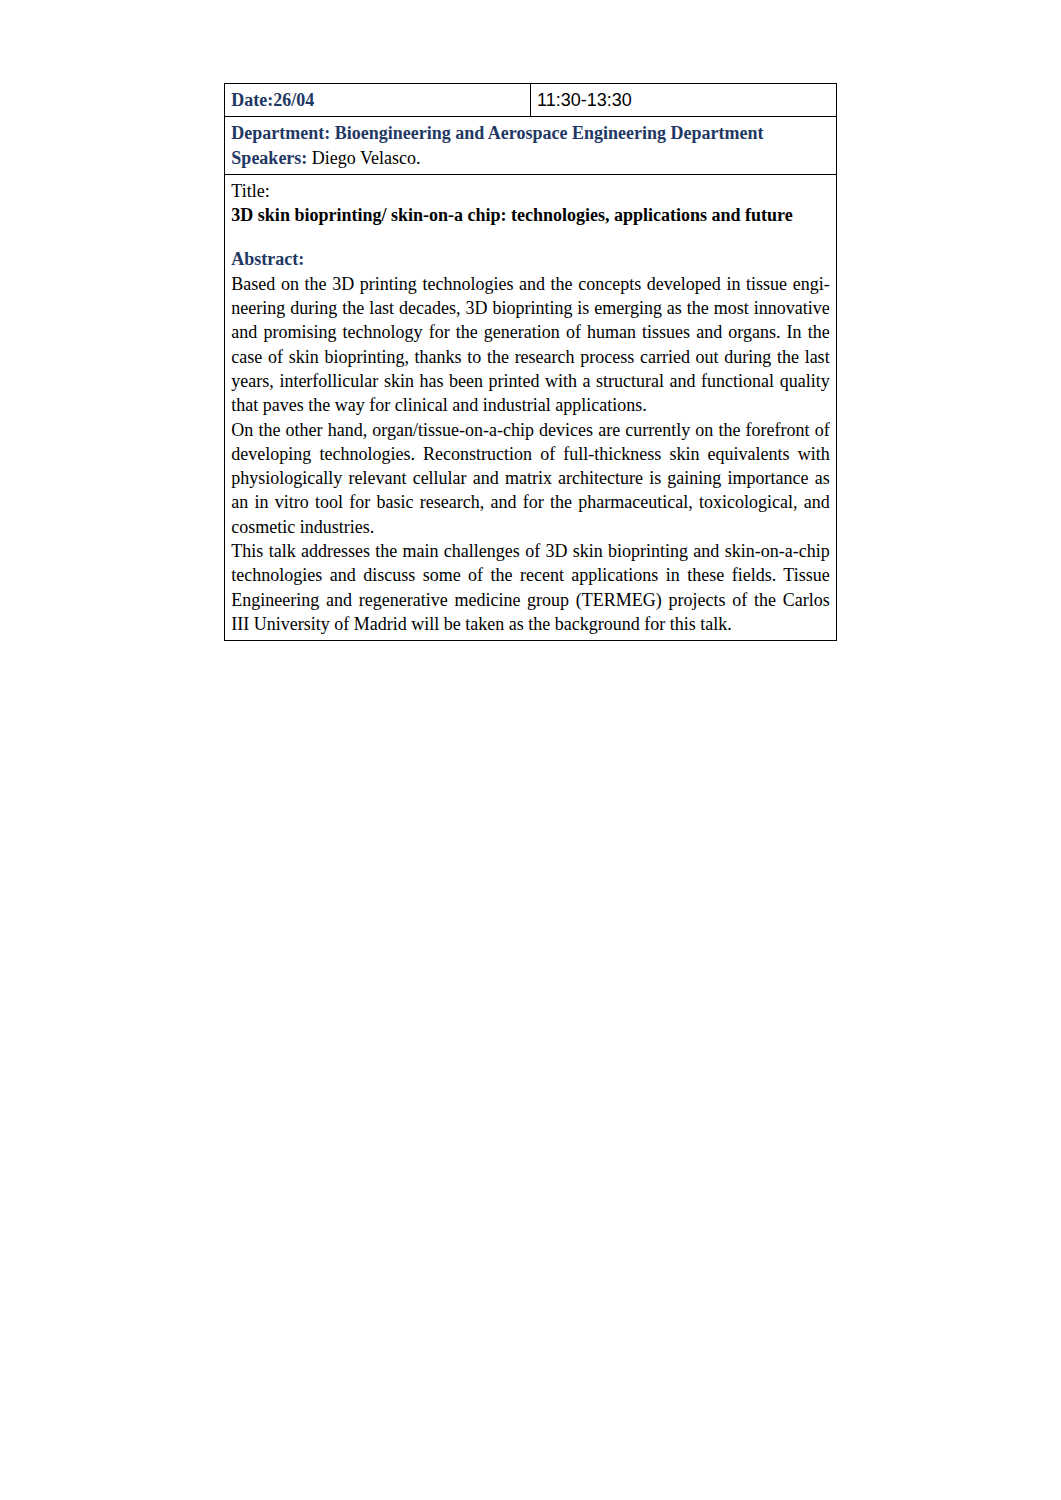| Date:26/04 | 11:30-13:30 |
| Department: Bioengineering and Aerospace Engineering Department Speakers: Diego Velasco. |
| Title: 3D skin bioprinting/ skin-on-a chip: technologies, applications and future Abstract: Based on the 3D printing technologies and the concepts developed in tissue engineering during the last decades, 3D bioprinting is emerging as the most innovative and promising technology for the generation of human tissues and organs. In the case of skin bioprinting, thanks to the research process carried out during the last years, interfollicular skin has been printed with a structural and functional quality that paves the way for clinical and industrial applications. On the other hand, organ/tissue-on-a-chip devices are currently on the forefront of developing technologies. Reconstruction of full-thickness skin equivalents with physiologically relevant cellular and matrix architecture is gaining importance as an in vitro tool for basic research, and for the pharmaceutical, toxicological, and cosmetic industries. This talk addresses the main challenges of 3D skin bioprinting and skin-on-a-chip technologies and discuss some of the recent applications in these fields. Tissue Engineering and regenerative medicine group (TERMEG) projects of the Carlos III University of Madrid will be taken as the background for this talk. |